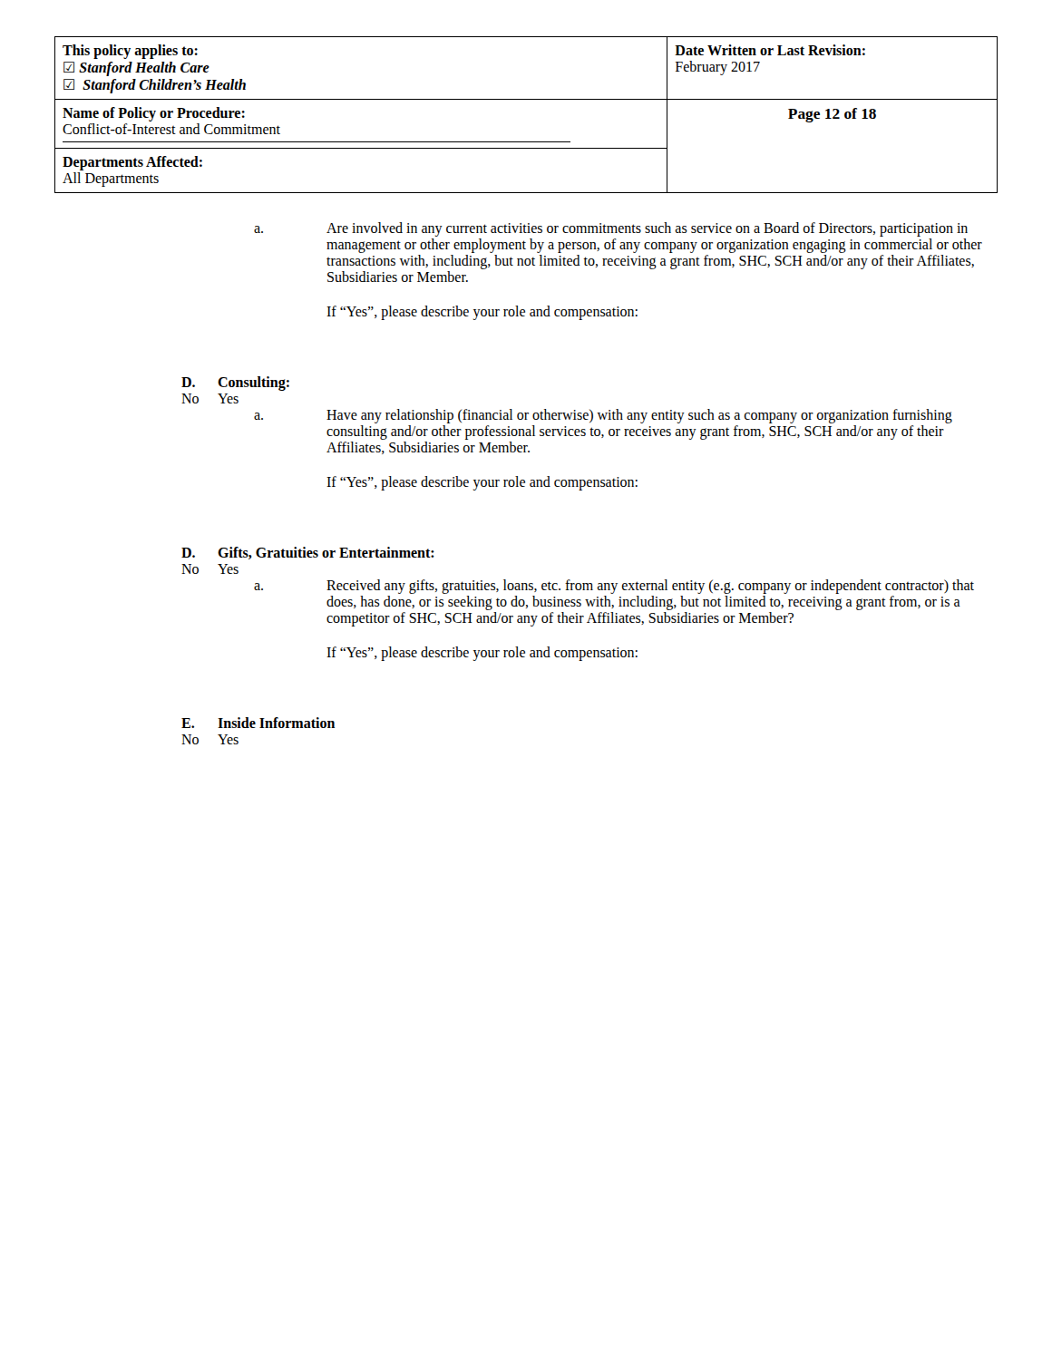| This policy applies to: ☑ Stanford Health Care ☑ Stanford Children’s Health | Date Written or Last Revision: February 2017 |
| Name of Policy or Procedure: Conflict-of-Interest and Commitment | Page 12 of 18 |
| Departments Affected: All Departments |
a. Are involved in any current activities or commitments such as service on a Board of Directors, participation in management or other employment by a person, of any company or organization engaging in commercial or other transactions with, including, but not limited to, receiving a grant from, SHC, SCH and/or any of their Affiliates, Subsidiaries or Member.
If “Yes”, please describe your role and compensation:
D. Consulting:
No Yes
a. Have any relationship (financial or otherwise) with any entity such as a company or organization furnishing consulting and/or other professional services to, or receives any grant from, SHC, SCH and/or any of their Affiliates, Subsidiaries or Member.
If “Yes”, please describe your role and compensation:
D. Gifts, Gratuities or Entertainment:
No Yes
a. Received any gifts, gratuities, loans, etc. from any external entity (e.g. company or independent contractor) that does, has done, or is seeking to do, business with, including, but not limited to, receiving a grant from, or is a competitor of SHC, SCH and/or any of their Affiliates, Subsidiaries or Member?
If “Yes”, please describe your role and compensation:
E. Inside Information
No Yes